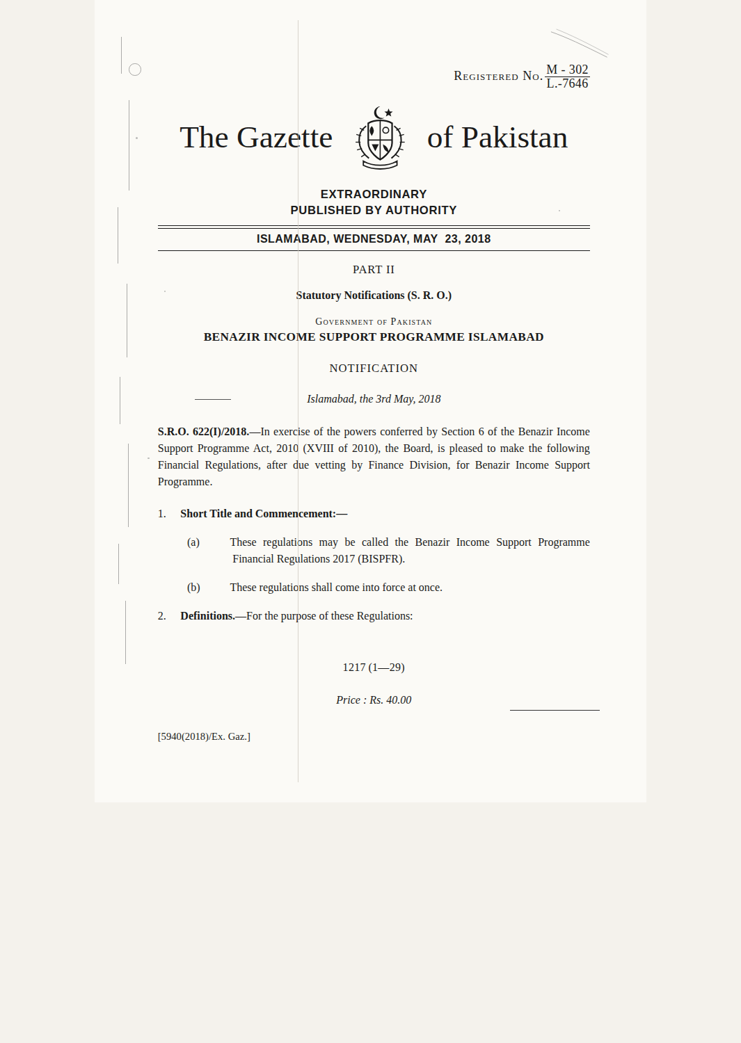Registered No. M - 302 L.-7646
The Gazette
of Pakistan
EXTRAORDINARY
PUBLISHED BY AUTHORITY
ISLAMABAD, WEDNESDAY, MAY 23, 2018
PART II
Statutory Notifications (S. R. O.)
Government of Pakistan
BENAZIR INCOME SUPPORT PROGRAMME ISLAMABAD
NOTIFICATION
Islamabad, the 3rd May, 2018
S.R.O. 622(I)/2018.—In exercise of the powers conferred by Section 6 of the Benazir Income Support Programme Act, 2010 (XVIII of 2010), the Board, is pleased to make the following Financial Regulations, after due vetting by Finance Division, for Benazir Income Support Programme.
1. Short Title and Commencement:—
(a) These regulations may be called the Benazir Income Support Programme Financial Regulations 2017 (BISPFR).
(b) These regulations shall come into force at once.
2. Definitions.—For the purpose of these Regulations:
1217 (1—29)
Price : Rs. 40.00
[5940(2018)/Ex. Gaz.]